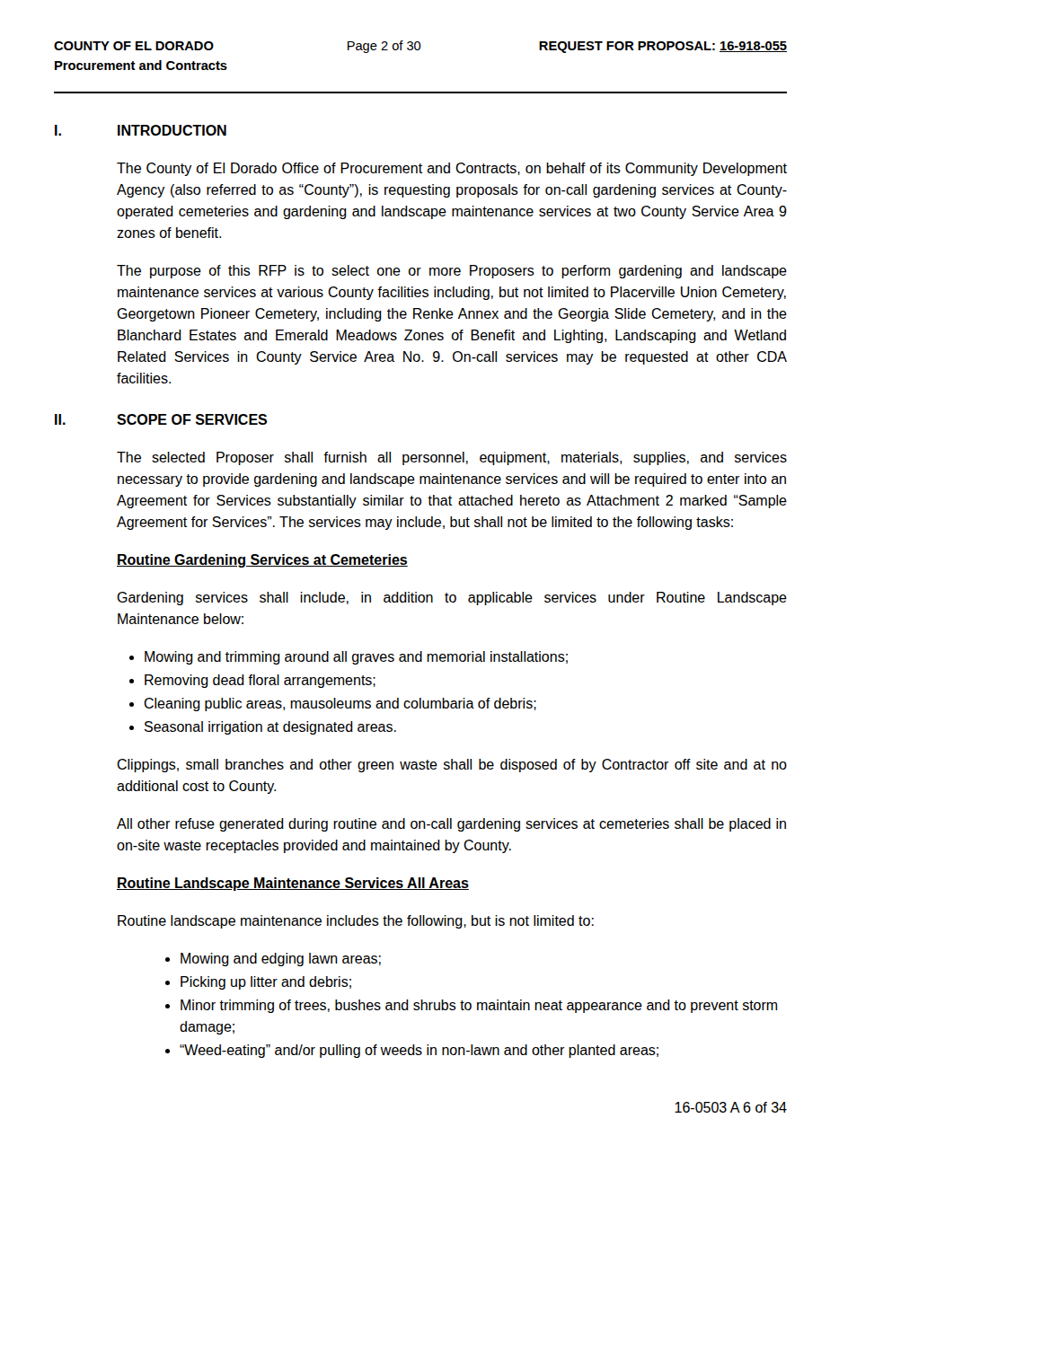COUNTY OF EL DORADO
Procurement and Contracts
Page 2 of 30
REQUEST FOR PROPOSAL: 16-918-055
I. INTRODUCTION
The County of El Dorado Office of Procurement and Contracts, on behalf of its Community Development Agency (also referred to as “County”), is requesting proposals for on-call gardening services at County-operated cemeteries and gardening and landscape maintenance services at two County Service Area 9 zones of benefit.
The purpose of this RFP is to select one or more Proposers to perform gardening and landscape maintenance services at various County facilities including, but not limited to Placerville Union Cemetery, Georgetown Pioneer Cemetery, including the Renke Annex and the Georgia Slide Cemetery, and in the Blanchard Estates and Emerald Meadows Zones of Benefit and Lighting, Landscaping and Wetland Related Services in County Service Area No. 9. On-call services may be requested at other CDA facilities.
II. SCOPE OF SERVICES
The selected Proposer shall furnish all personnel, equipment, materials, supplies, and services necessary to provide gardening and landscape maintenance services and will be required to enter into an Agreement for Services substantially similar to that attached hereto as Attachment 2 marked “Sample Agreement for Services”. The services may include, but shall not be limited to the following tasks:
Routine Gardening Services at Cemeteries
Gardening services shall include, in addition to applicable services under Routine Landscape Maintenance below:
Mowing and trimming around all graves and memorial installations;
Removing dead floral arrangements;
Cleaning public areas, mausoleums and columbaria of debris;
Seasonal irrigation at designated areas.
Clippings, small branches and other green waste shall be disposed of by Contractor off site and at no additional cost to County.
All other refuse generated during routine and on-call gardening services at cemeteries shall be placed in on-site waste receptacles provided and maintained by County.
Routine Landscape Maintenance Services All Areas
Routine landscape maintenance includes the following, but is not limited to:
Mowing and edging lawn areas;
Picking up litter and debris;
Minor trimming of trees, bushes and shrubs to maintain neat appearance and to prevent storm damage;
“Weed-eating” and/or pulling of weeds in non-lawn and other planted areas;
16-0503 A 6 of 34